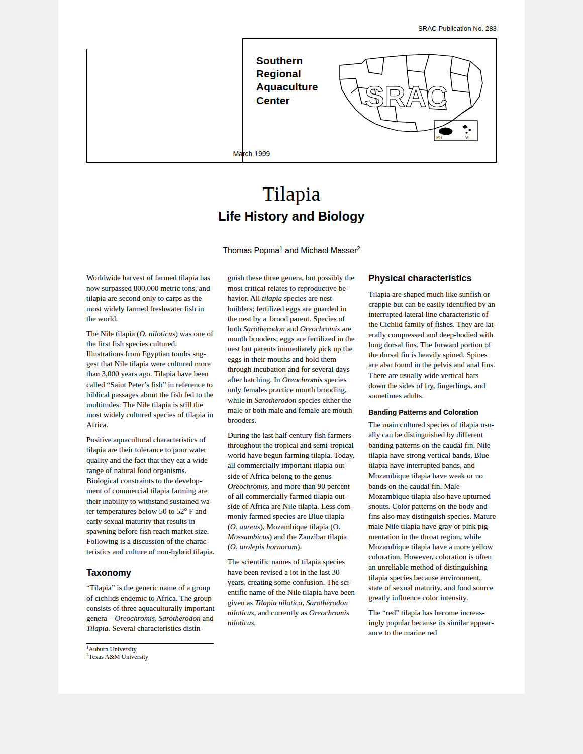SRAC Publication No. 283
March 1999
SRAC PR VI
Southern
Regional
Aquaculture
Center
Tilapia
Life History and Biology
Thomas Popma1 and Michael Masser2
Worldwide harvest of farmed tilapia has now surpassed 800,000 metric tons, and tilapia are second only to carps as the most widely farmed freshwater fish in the world.
The Nile tilapia (O. niloticus) was one of the first fish species cultured. Illustrations from Egyptian tombs suggest that Nile tilapia were cultured more than 3,000 years ago. Tilapia have been called “Saint Peter’s fish” in reference to biblical passages about the fish fed to the multitudes. The Nile tilapia is still the most widely cultured species of tilapia in Africa.
Positive aquacultural characteristics of tilapia are their tolerance to poor water quality and the fact that they eat a wide range of natural food organisms. Biological constraints to the development of commercial tilapia farming are their inability to withstand sustained water temperatures below 50 to 52o F and early sexual maturity that results in spawning before fish reach market size. Following is a discussion of the characteristics and culture of non-hybrid tilapia.
Taxonomy
“Tilapia” is the generic name of a group of cichlids endemic to Africa. The group consists of three aquaculturally important genera – Oreochromis, Sarotherodon and Tilapia. Several characteristics distinguish these three genera, but possibly the most critical relates to reproductive behavior. All tilapia species are nest builders; fertilized eggs are guarded in the nest by a brood parent. Species of both Sarotherodon and Oreochromis are mouth brooders; eggs are fertilized in the nest but parents immediately pick up the eggs in their mouths and hold them through incubation and for several days after hatching. In Oreochromis species only females practice mouth brooding, while in Sarotherodon species either the male or both male and female are mouth brooders.
During the last half century fish farmers throughout the tropical and semi-tropical world have begun farming tilapia. Today, all commercially important tilapia outside of Africa belong to the genus Oreochromis, and more than 90 percent of all commercially farmed tilapia outside of Africa are Nile tilapia. Less commonly farmed species are Blue tilapia (O. aureus), Mozambique tilapia (O. Mossambicus) and the Zanzibar tilapia (O. urolepis hornorum).
The scientific names of tilapia species have been revised a lot in the last 30 years, creating some confusion. The scientific name of the Nile tilapia have been given as Tilapia nilotica, Sarotherodon niloticus, and currently as Oreochromis niloticus.
Physical characteristics
Tilapia are shaped much like sunfish or crappie but can be easily identified by an interrupted lateral line characteristic of the Cichlid family of fishes. They are laterally compressed and deep-bodied with long dorsal fins. The forward portion of the dorsal fin is heavily spined. Spines are also found in the pelvis and anal fins. There are usually wide vertical bars down the sides of fry, fingerlings, and sometimes adults.
Banding Patterns and Coloration
The main cultured species of tilapia usually can be distinguished by different banding patterns on the caudal fin. Nile tilapia have strong vertical bands, Blue tilapia have interrupted bands, and Mozambique tilapia have weak or no bands on the caudal fin. Male Mozambique tilapia also have upturned snouts. Color patterns on the body and fins also may distinguish species. Mature male Nile tilapia have gray or pink pigmentation in the throat region, while Mozambique tilapia have a more yellow coloration. However, coloration is often an unreliable method of distinguishing tilapia species because environment, state of sexual maturity, and food source greatly influence color intensity.
The “red” tilapia has become increasingly popular because its similar appearance to the marine red
1Auburn University
2Texas A&M University